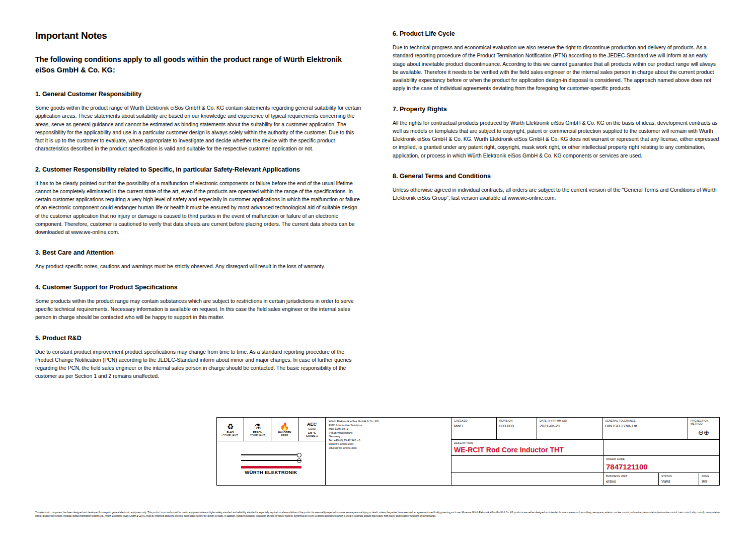Important Notes
The following conditions apply to all goods within the product range of Würth Elektronik eiSos GmbH & Co. KG:
1. General Customer Responsibility
Some goods within the product range of Würth Elektronik eiSos GmbH & Co. KG contain statements regarding general suitability for certain application areas. These statements about suitability are based on our knowledge and experience of typical requirements concerning the areas, serve as general guidance and cannot be estimated as binding statements about the suitability for a customer application. The responsibility for the applicability and use in a particular customer design is always solely within the authority of the customer. Due to this fact it is up to the customer to evaluate, where appropriate to investigate and decide whether the device with the specific product characteristics described in the product specification is valid and suitable for the respective customer application or not.
2. Customer Responsibility related to Specific, in particular Safety-Relevant Applications
It has to be clearly pointed out that the possibility of a malfunction of electronic components or failure before the end of the usual lifetime cannot be completely eliminated in the current state of the art, even if the products are operated within the range of the specifications. In certain customer applications requiring a very high level of safety and especially in customer applications in which the malfunction or failure of an electronic component could endanger human life or health it must be ensured by most advanced technological aid of suitable design of the customer application that no injury or damage is caused to third parties in the event of malfunction or failure of an electronic component. Therefore, customer is cautioned to verify that data sheets are current before placing orders. The current data sheets can be downloaded at www.we-online.com.
3. Best Care and Attention
Any product-specific notes, cautions and warnings must be strictly observed. Any disregard will result in the loss of warranty.
4. Customer Support for Product Specifications
Some products within the product range may contain substances which are subject to restrictions in certain jurisdictions in order to serve specific technical requirements. Necessary information is available on request. In this case the field sales engineer or the internal sales person in charge should be contacted who will be happy to support in this matter.
5. Product R&D
Due to constant product improvement product specifications may change from time to time. As a standard reporting procedure of the Product Change Notification (PCN) according to the JEDEC-Standard inform about minor and major changes. In case of further queries regarding the PCN, the field sales engineer or the internal sales person in charge should be contacted. The basic responsibility of the customer as per Section 1 and 2 remains unaffected.
6. Product Life Cycle
Due to technical progress and economical evaluation we also reserve the right to discontinue production and delivery of products. As a standard reporting procedure of the Product Termination Notification (PTN) according to the JEDEC-Standard we will inform at an early stage about inevitable product discontinuance. According to this we cannot guarantee that all products within our product range will always be available. Therefore it needs to be verified with the field sales engineer or the internal sales person in charge about the current product availability expectancy before or when the product for application design-in disposal is considered. The approach named above does not apply in the case of individual agreements deviating from the foregoing for customer-specific products.
7. Property Rights
All the rights for contractual products produced by Würth Elektronik eiSos GmbH & Co. KG on the basis of ideas, development contracts as well as models or templates that are subject to copyright, patent or commercial protection supplied to the customer will remain with Würth Elektronik eiSos GmbH & Co. KG. Würth Elektronik eiSos GmbH & Co. KG does not warrant or represent that any license, either expressed or implied, is granted under any patent right, copyright, mask work right, or other intellectual property right relating to any combination, application, or process in which Würth Elektronik eiSos GmbH & Co. KG components or services are used.
8. General Terms and Conditions
Unless otherwise agreed in individual contracts, all orders are subject to the current version of the “General Terms and Conditions of Würth Elektronik eiSos Group”, last version available at www.we-online.com.
♻
RoHS
COMPLIANT
⚗
REACh
COMPLIANT
🔥
HALOGEN
FREE
AEC
Q200
125 °C
GRADE 1
WÜRTH ELEKTRONIK
Würth Elektronik eiSos GmbH & Co. KG
EMC & Inductive Solutions
Max-Eyth-Str. 1
74638 Waldenburg
Germany
Tel. +49 (0) 79 42 945 - 0
www.we-online.com
eiSos@we-online.com
Checked
MaFi
Revision
003.000
Date (YYYY-MM-DD)
2021-06-21
General Tolerance
DIN ISO 2768-1m
Projection
Method
⊖⊕
Description
WE-RCIT Rod Core Inductor THT
Order Code
7847121100
Business Unit
eiSos
Status
Valid
Page
9/9
This electronic component has been designed and developed for usage in general electronic equipment only. This product is not authorized for use in equipment where a higher safety standard and reliability standard is especially required or where a failure of the product is reasonably expected to cause severe personal injury or death, unless the parties have executed an agreement specifically governing such use. Moreover Würth Elektronik eiSos GmbH & Co. KG products are neither designed nor intended for use in areas such as military, aerospace, aviation, nuclear control, submarine, transportation (automotive control, train control, ship control), transportation signal, disaster prevention, medical, public information network etc.. Würth Elektronik eiSos GmbH & Co KG must be informed about the intent of such usage before the design-in stage. In addition, sufficient reliability evaluation checks for safety must be performed on every electronic component which is used in electrical circuits that require high safety and reliability functions or performance.